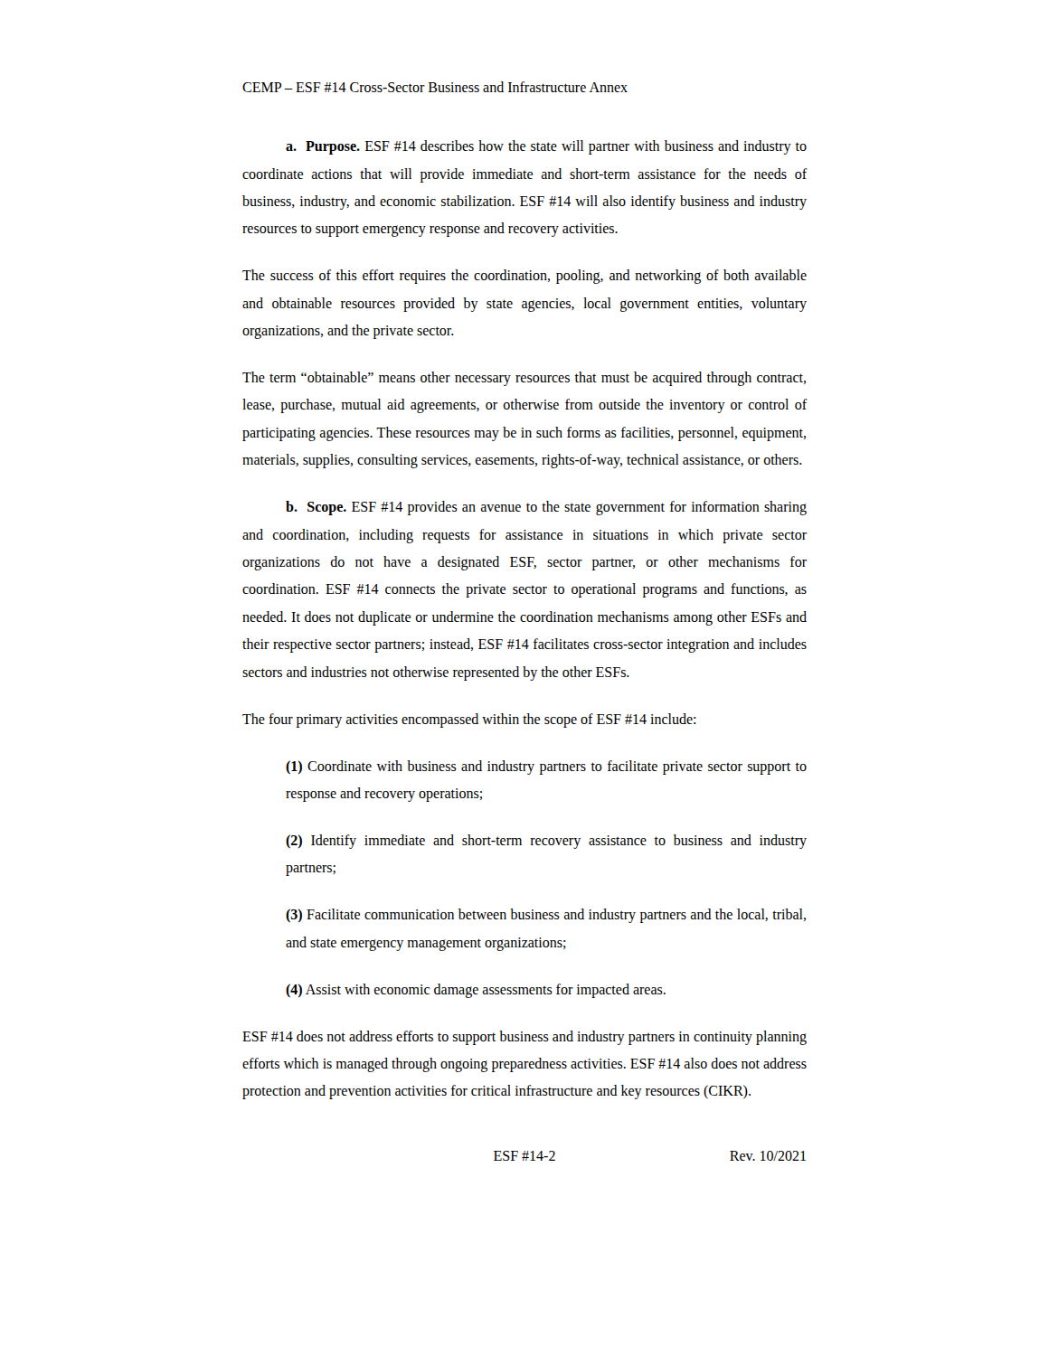CEMP – ESF #14 Cross-Sector Business and Infrastructure Annex
a. Purpose. ESF #14 describes how the state will partner with business and industry to coordinate actions that will provide immediate and short-term assistance for the needs of business, industry, and economic stabilization. ESF #14 will also identify business and industry resources to support emergency response and recovery activities.
The success of this effort requires the coordination, pooling, and networking of both available and obtainable resources provided by state agencies, local government entities, voluntary organizations, and the private sector.
The term “obtainable” means other necessary resources that must be acquired through contract, lease, purchase, mutual aid agreements, or otherwise from outside the inventory or control of participating agencies. These resources may be in such forms as facilities, personnel, equipment, materials, supplies, consulting services, easements, rights-of-way, technical assistance, or others.
b. Scope. ESF #14 provides an avenue to the state government for information sharing and coordination, including requests for assistance in situations in which private sector organizations do not have a designated ESF, sector partner, or other mechanisms for coordination. ESF #14 connects the private sector to operational programs and functions, as needed. It does not duplicate or undermine the coordination mechanisms among other ESFs and their respective sector partners; instead, ESF #14 facilitates cross-sector integration and includes sectors and industries not otherwise represented by the other ESFs.
The four primary activities encompassed within the scope of ESF #14 include:
(1) Coordinate with business and industry partners to facilitate private sector support to response and recovery operations;
(2) Identify immediate and short-term recovery assistance to business and industry partners;
(3) Facilitate communication between business and industry partners and the local, tribal, and state emergency management organizations;
(4) Assist with economic damage assessments for impacted areas.
ESF #14 does not address efforts to support business and industry partners in continuity planning efforts which is managed through ongoing preparedness activities. ESF #14 also does not address protection and prevention activities for critical infrastructure and key resources (CIKR).
ESF #14-2 Rev. 10/2021